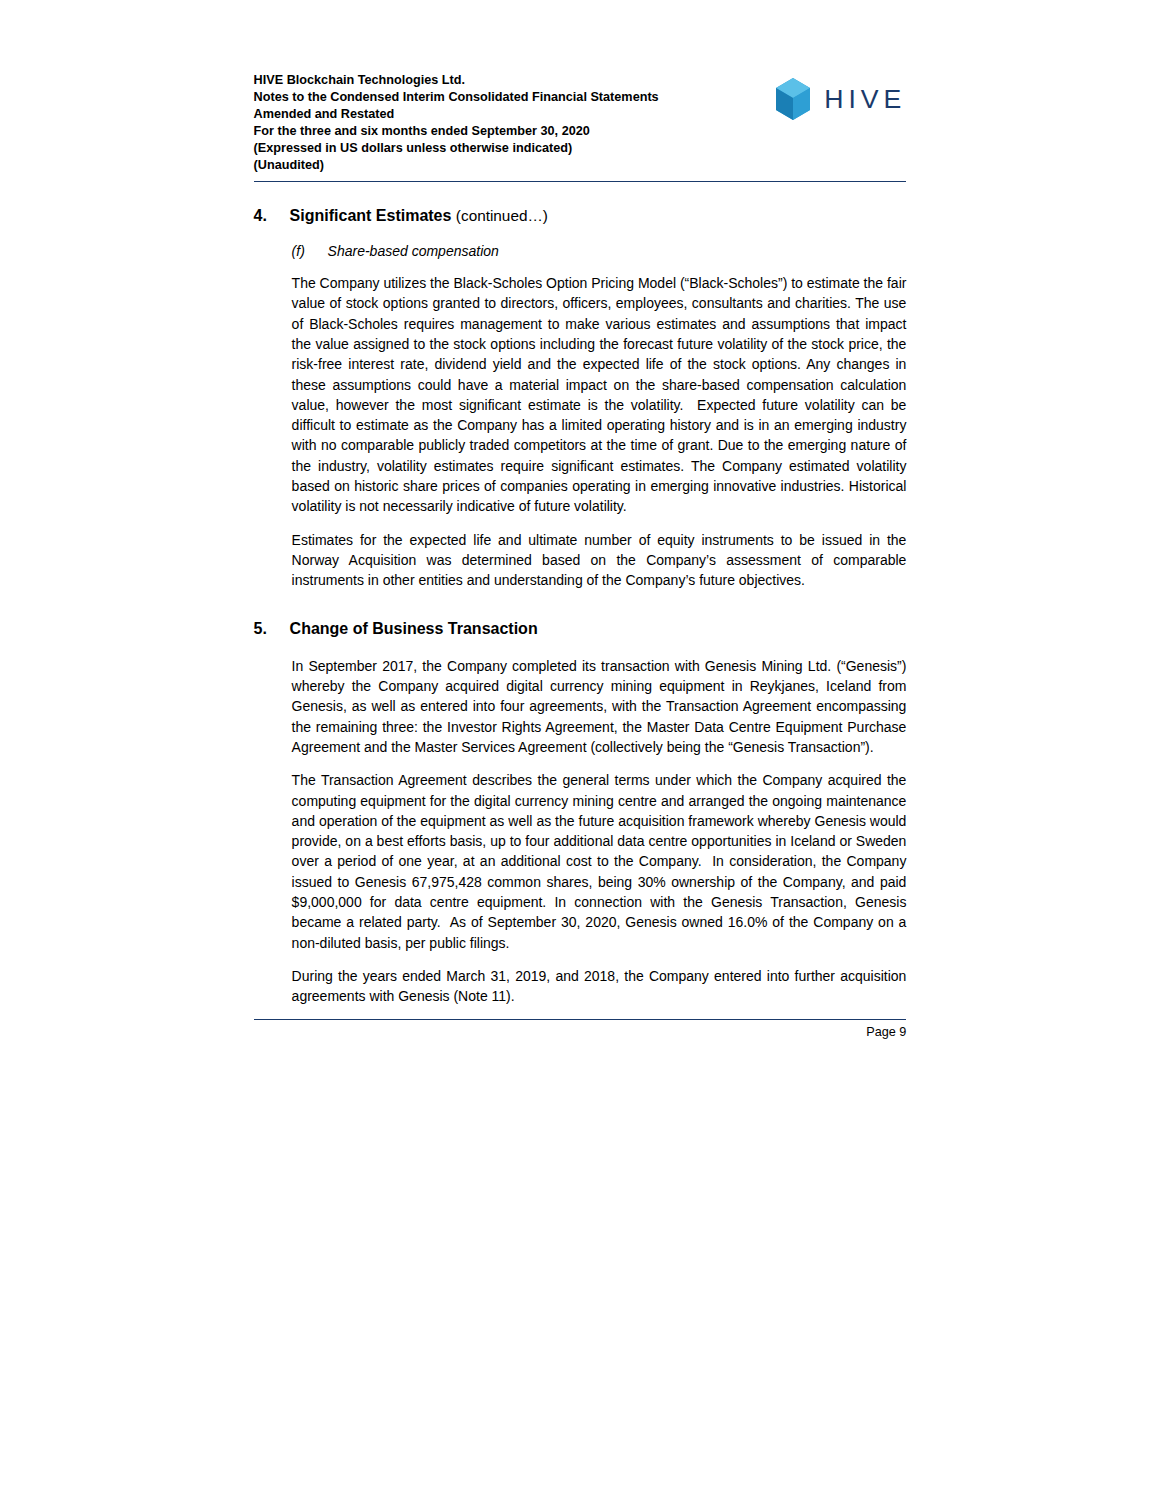HIVE Blockchain Technologies Ltd.
Notes to the Condensed Interim Consolidated Financial Statements
Amended and Restated
For the three and six months ended September 30, 2020
(Expressed in US dollars unless otherwise indicated)
(Unaudited)
HIVE
4. Significant Estimates (continued…)
(f) Share-based compensation
The Company utilizes the Black-Scholes Option Pricing Model (“Black-Scholes”) to estimate the fair value of stock options granted to directors, officers, employees, consultants and charities. The use of Black-Scholes requires management to make various estimates and assumptions that impact the value assigned to the stock options including the forecast future volatility of the stock price, the risk-free interest rate, dividend yield and the expected life of the stock options. Any changes in these assumptions could have a material impact on the share-based compensation calculation value, however the most significant estimate is the volatility. Expected future volatility can be difficult to estimate as the Company has a limited operating history and is in an emerging industry with no comparable publicly traded competitors at the time of grant. Due to the emerging nature of the industry, volatility estimates require significant estimates. The Company estimated volatility based on historic share prices of companies operating in emerging innovative industries. Historical volatility is not necessarily indicative of future volatility.
Estimates for the expected life and ultimate number of equity instruments to be issued in the Norway Acquisition was determined based on the Company’s assessment of comparable instruments in other entities and understanding of the Company’s future objectives.
5. Change of Business Transaction
In September 2017, the Company completed its transaction with Genesis Mining Ltd. (“Genesis”) whereby the Company acquired digital currency mining equipment in Reykjanes, Iceland from Genesis, as well as entered into four agreements, with the Transaction Agreement encompassing the remaining three: the Investor Rights Agreement, the Master Data Centre Equipment Purchase Agreement and the Master Services Agreement (collectively being the “Genesis Transaction”).
The Transaction Agreement describes the general terms under which the Company acquired the computing equipment for the digital currency mining centre and arranged the ongoing maintenance and operation of the equipment as well as the future acquisition framework whereby Genesis would provide, on a best efforts basis, up to four additional data centre opportunities in Iceland or Sweden over a period of one year, at an additional cost to the Company. In consideration, the Company issued to Genesis 67,975,428 common shares, being 30% ownership of the Company, and paid $9,000,000 for data centre equipment. In connection with the Genesis Transaction, Genesis became a related party. As of September 30, 2020, Genesis owned 16.0% of the Company on a non-diluted basis, per public filings.
During the years ended March 31, 2019, and 2018, the Company entered into further acquisition agreements with Genesis (Note 11).
Page 9